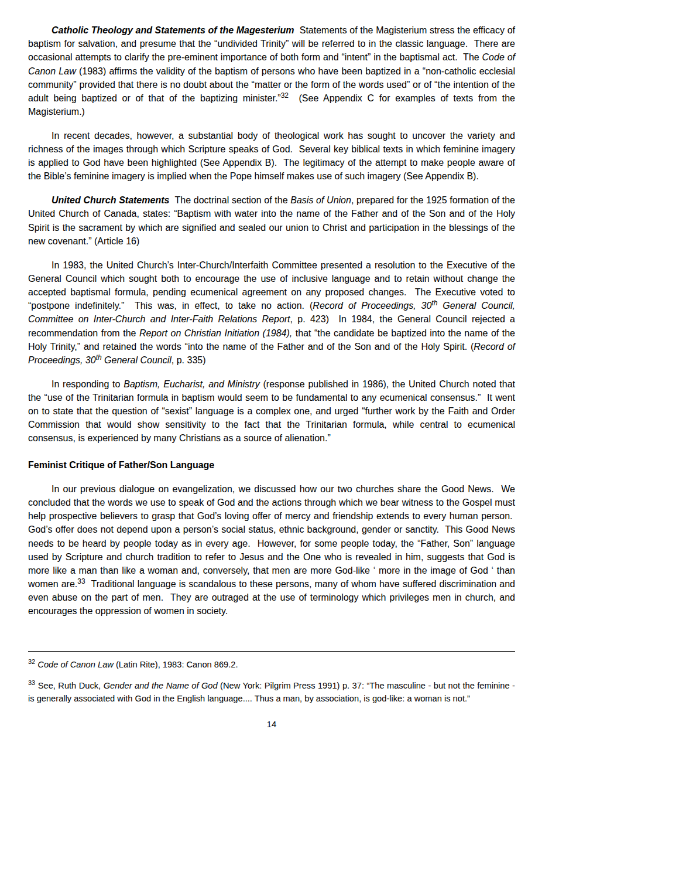Catholic Theology and Statements of the Magesterium Statements of the Magisterium stress the efficacy of baptism for salvation, and presume that the “undivided Trinity” will be referred to in the classic language. There are occasional attempts to clarify the pre-eminent importance of both form and “intent” in the baptismal act. The Code of Canon Law (1983) affirms the validity of the baptism of persons who have been baptized in a “non-catholic ecclesial community” provided that there is no doubt about the “matter or the form of the words used” or of “the intention of the adult being baptized or of that of the baptizing minister.”32 (See Appendix C for examples of texts from the Magisterium.)
In recent decades, however, a substantial body of theological work has sought to uncover the variety and richness of the images through which Scripture speaks of God. Several key biblical texts in which feminine imagery is applied to God have been highlighted (See Appendix B). The legitimacy of the attempt to make people aware of the Bible’s feminine imagery is implied when the Pope himself makes use of such imagery (See Appendix B).
United Church Statements The doctrinal section of the Basis of Union, prepared for the 1925 formation of the United Church of Canada, states: “Baptism with water into the name of the Father and of the Son and of the Holy Spirit is the sacrament by which are signified and sealed our union to Christ and participation in the blessings of the new covenant.” (Article 16)
In 1983, the United Church’s Inter-Church/Interfaith Committee presented a resolution to the Executive of the General Council which sought both to encourage the use of inclusive language and to retain without change the accepted baptismal formula, pending ecumenical agreement on any proposed changes. The Executive voted to “postpone indefinitely.” This was, in effect, to take no action. (Record of Proceedings, 30th General Council, Committee on Inter-Church and Inter-Faith Relations Report, p. 423) In 1984, the General Council rejected a recommendation from the Report on Christian Initiation (1984), that “the candidate be baptized into the name of the Holy Trinity,” and retained the words “into the name of the Father and of the Son and of the Holy Spirit. (Record of Proceedings, 30th General Council, p. 335)
In responding to Baptism, Eucharist, and Ministry (response published in 1986), the United Church noted that the “use of the Trinitarian formula in baptism would seem to be fundamental to any ecumenical consensus.” It went on to state that the question of “sexist” language is a complex one, and urged “further work by the Faith and Order Commission that would show sensitivity to the fact that the Trinitarian formula, while central to ecumenical consensus, is experienced by many Christians as a source of alienation.”
Feminist Critique of Father/Son Language
In our previous dialogue on evangelization, we discussed how our two churches share the Good News. We concluded that the words we use to speak of God and the actions through which we bear witness to the Gospel must help prospective believers to grasp that God’s loving offer of mercy and friendship extends to every human person. God’s offer does not depend upon a person’s social status, ethnic background, gender or sanctity. This Good News needs to be heard by people today as in every age. However, for some people today, the “Father, Son” language used by Scripture and church tradition to refer to Jesus and the One who is revealed in him, suggests that God is more like a man than like a woman and, conversely, that men are more God-like ‘ more in the image of God ‘ than women are.33 Traditional language is scandalous to these persons, many of whom have suffered discrimination and even abuse on the part of men. They are outraged at the use of terminology which privileges men in church, and encourages the oppression of women in society.
32 Code of Canon Law (Latin Rite), 1983: Canon 869.2.
33 See, Ruth Duck, Gender and the Name of God (New York: Pilgrim Press 1991) p. 37: “The masculine - but not the feminine - is generally associated with God in the English language.... Thus a man, by association, is god-like: a woman is not.”
14